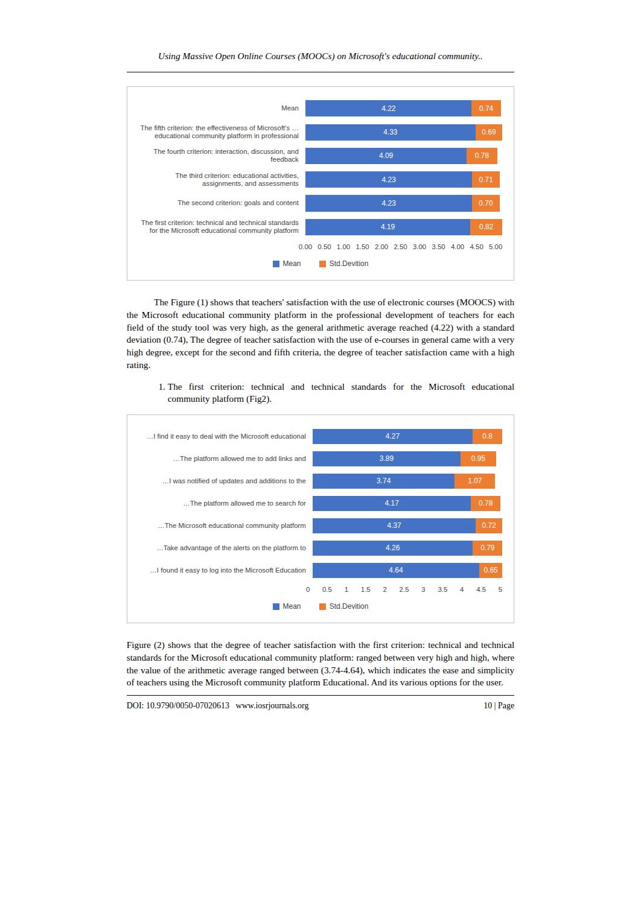Using Massive Open Online Courses (MOOCs) on Microsoft's educational community..
Mean
4.22
0.74
The fifth criterion: the effectiveness of Microsoft's …educational community platform in professional
4.33
0.69
The fourth criterion: interaction, discussion, and feedback
4.09
0.78
The third criterion: educational activities, assignments, and assessments
4.23
0.71
The second criterion: goals and content
4.23
0.70
The first criterion: technical and technical standards for the Microsoft educational community platform
4.19
0.82
0.000.501.001.502.002.503.003.504.004.505.00
Mean
Std.Devition
The Figure (1) shows that teachers' satisfaction with the use of electronic courses (MOOCS) with the Microsoft educational community platform in the professional development of teachers for each field of the study tool was very high, as the general arithmetic average reached (4.22) with a standard deviation (0.74), The degree of teacher satisfaction with the use of e-courses in general came with a very high degree, except for the second and fifth criteria, the degree of teacher satisfaction came with a high rating.
The first criterion: technical and technical standards for the Microsoft educational community platform (Fig2).
…I find it easy to deal with the Microsoft educational
4.27
0.8
…The platform allowed me to add links and
3.89
0.95
…I was notified of updates and additions to the
3.74
1.07
…The platform allowed me to search for
4.17
0.78
…The Microsoft educational community platform
4.37
0.72
…Take advantage of the alerts on the platform to
4.26
0.79
…I found it easy to log into the Microsoft Education
4.64
0.65
00.511.522.533.544.55
Mean
Std.Devition
Figure (2) shows that the degree of teacher satisfaction with the first criterion: technical and technical standards for the Microsoft educational community platform: ranged between very high and high, where the value of the arithmetic average ranged between (3.74-4.64), which indicates the ease and simplicity of teachers using the Microsoft community platform Educational. And its various options for the user.
DOI: 10.9790/0050-07020613 www.iosrjournals.org
10 | Page